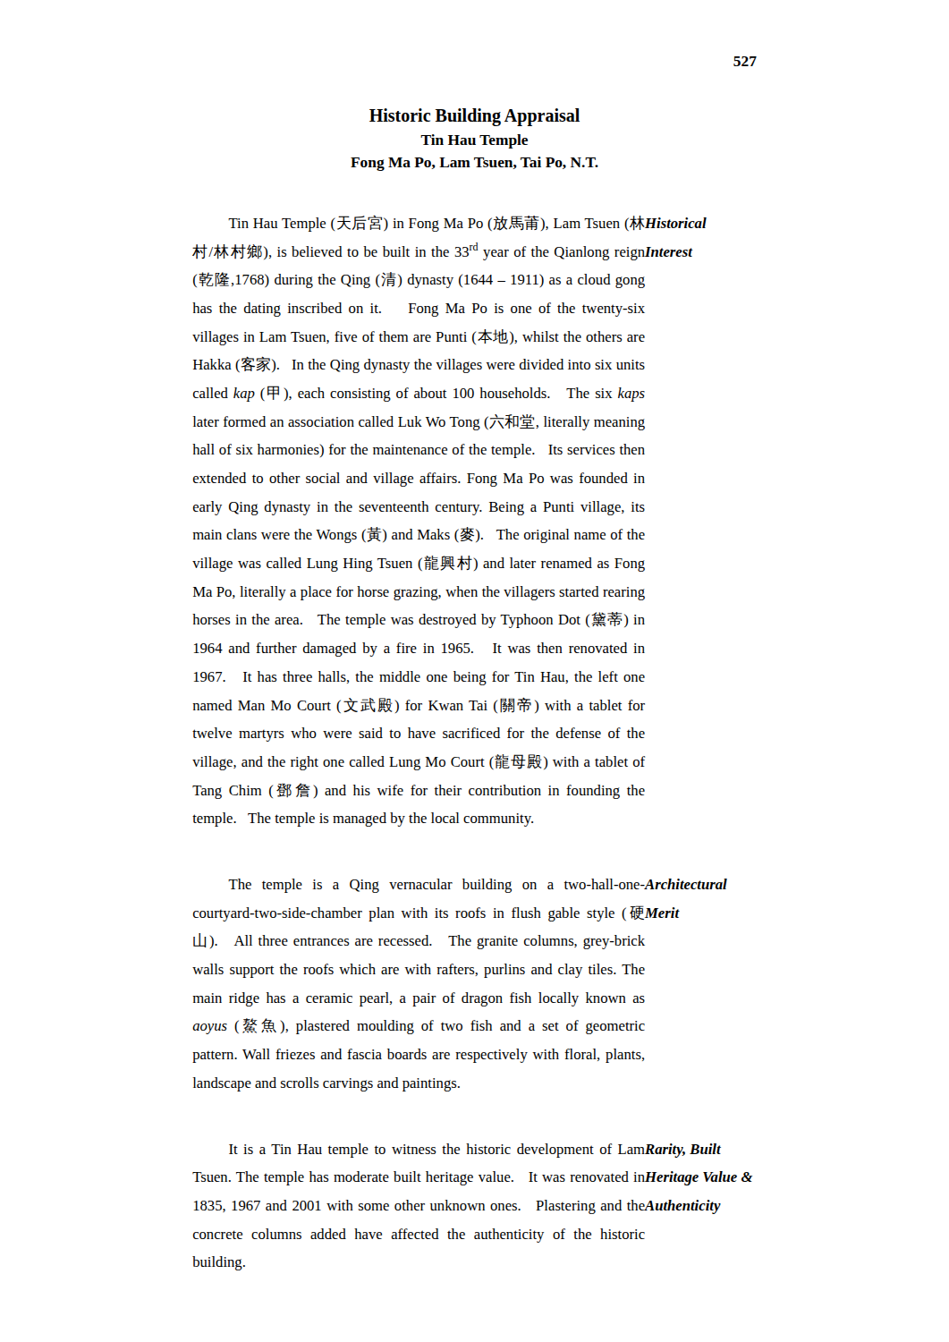527
Historic Building Appraisal
Tin Hau Temple
Fong Ma Po, Lam Tsuen, Tai Po, N.T.
| Tin Hau Temple ( 天后宮 ) in Fong Ma Po ( 放馬莆 ), Lam Tsuen ( 林村/林村鄉 ), is believed to be built in the 33 rd year of the Qianlong reign ( 乾隆 ,1768) during the Qing ( 清 ) dynasty (1644 – 1911) as a cloud gong has the dating inscribed on it. Fong Ma Po is one of the twenty-six villages in Lam Tsuen, five of them are Punti ( 本地 ), whilst the others are Hakka ( 客家 ). In the Qing dynasty the villages were divided into six units called kap ( 甲 ), each consisting of about 100 households. The six kaps later formed an association called Luk Wo Tong ( 六和堂 , literally meaning hall of six harmonies) for the maintenance of the temple. Its services then extended to other social and village affairs. Fong Ma Po was founded in early Qing dynasty in the seventeenth century. Being a Punti village, its main clans were the Wongs ( 黃 ) and Maks ( 麥 ). The original name of the village was called Lung Hing Tsuen ( 龍興村 ) and later renamed as Fong Ma Po, literally a place for horse grazing, when the villagers started rearing horses in the area. The temple was destroyed by Typhoon Dot ( 黛蒂 ) in 1964 and further damaged by a fire in 1965. It was then renovated in 1967. It has three halls, the middle one being for Tin Hau, the left one named Man Mo Court ( 文武殿 ) for Kwan Tai ( 關帝 ) with a tablet for twelve martyrs who were said to have sacrificed for the defense of the village, and the right one called Lung Mo Court ( 龍母殿 ) with a tablet of Tang Chim ( 鄧詹 ) and his wife for their contribution in founding the temple. The temple is managed by the local community. | Historical Interest |
| The temple is a Qing vernacular building on a two-hall-one-courtyard-two-side-chamber plan with its roofs in flush gable style ( 硬山 ). All three entrances are recessed. The granite columns, grey-brick walls support the roofs which are with rafters, purlins and clay tiles. The main ridge has a ceramic pearl, a pair of dragon fish locally known as aoyus ( 鰲魚 ), plastered moulding of two fish and a set of geometric pattern. Wall friezes and fascia boards are respectively with floral, plants, landscape and scrolls carvings and paintings. | Architectural Merit |
| It is a Tin Hau temple to witness the historic development of Lam Tsuen. The temple has moderate built heritage value. It was renovated in 1835, 1967 and 2001 with some other unknown ones. Plastering and the concrete columns added have affected the authenticity of the historic building. | Rarity, Built Heritage Value & Authenticity |